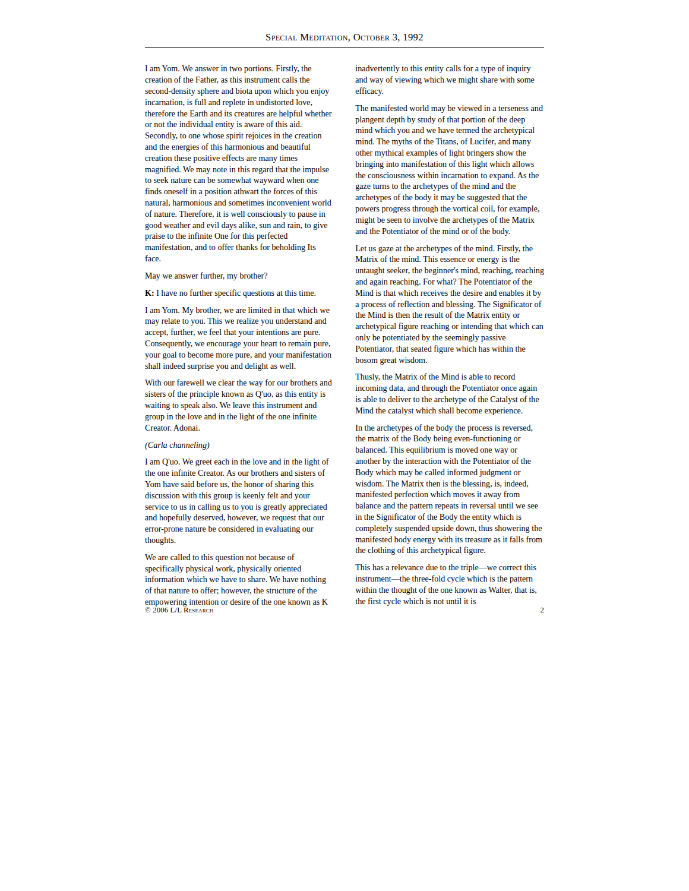Special Meditation, October 3, 1992
I am Yom. We answer in two portions. Firstly, the creation of the Father, as this instrument calls the second-density sphere and biota upon which you enjoy incarnation, is full and replete in undistorted love, therefore the Earth and its creatures are helpful whether or not the individual entity is aware of this aid. Secondly, to one whose spirit rejoices in the creation and the energies of this harmonious and beautiful creation these positive effects are many times magnified. We may note in this regard that the impulse to seek nature can be somewhat wayward when one finds oneself in a position athwart the forces of this natural, harmonious and sometimes inconvenient world of nature. Therefore, it is well consciously to pause in good weather and evil days alike, sun and rain, to give praise to the infinite One for this perfected manifestation, and to offer thanks for beholding Its face.
May we answer further, my brother?
K: I have no further specific questions at this time.
I am Yom. My brother, we are limited in that which we may relate to you. This we realize you understand and accept, further, we feel that your intentions are pure. Consequently, we encourage your heart to remain pure, your goal to become more pure, and your manifestation shall indeed surprise you and delight as well.
With our farewell we clear the way for our brothers and sisters of the principle known as Q'uo, as this entity is waiting to speak also. We leave this instrument and group in the love and in the light of the one infinite Creator. Adonai.
(Carla channeling)
I am Q'uo. We greet each in the love and in the light of the one infinite Creator. As our brothers and sisters of Yom have said before us, the honor of sharing this discussion with this group is keenly felt and your service to us in calling us to you is greatly appreciated and hopefully deserved, however, we request that our error-prone nature be considered in evaluating our thoughts.
We are called to this question not because of specifically physical work, physically oriented information which we have to share. We have nothing of that nature to offer; however, the structure of the empowering intention or desire of the one known as K inadvertently to this entity calls for a type of inquiry and way of viewing which we might share with some efficacy.
The manifested world may be viewed in a terseness and plangent depth by study of that portion of the deep mind which you and we have termed the archetypical mind. The myths of the Titans, of Lucifer, and many other mythical examples of light bringers show the bringing into manifestation of this light which allows the consciousness within incarnation to expand. As the gaze turns to the archetypes of the mind and the archetypes of the body it may be suggested that the powers progress through the vortical coil, for example, might be seen to involve the archetypes of the Matrix and the Potentiator of the mind or of the body.
Let us gaze at the archetypes of the mind. Firstly, the Matrix of the mind. This essence or energy is the untaught seeker, the beginner's mind, reaching, reaching and again reaching. For what? The Potentiator of the Mind is that which receives the desire and enables it by a process of reflection and blessing. The Significator of the Mind is then the result of the Matrix entity or archetypical figure reaching or intending that which can only be potentiated by the seemingly passive Potentiator, that seated figure which has within the bosom great wisdom.
Thusly, the Matrix of the Mind is able to record incoming data, and through the Potentiator once again is able to deliver to the archetype of the Catalyst of the Mind the catalyst which shall become experience.
In the archetypes of the body the process is reversed, the matrix of the Body being even-functioning or balanced. This equilibrium is moved one way or another by the interaction with the Potentiator of the Body which may be called informed judgment or wisdom. The Matrix then is the blessing, is, indeed, manifested perfection which moves it away from balance and the pattern repeats in reversal until we see in the Significator of the Body the entity which is completely suspended upside down, thus showering the manifested body energy with its treasure as it falls from the clothing of this archetypical figure.
This has a relevance due to the triple—we correct this instrument—the three-fold cycle which is the pattern within the thought of the one known as Walter, that is, the first cycle which is not until it is
© 2006 L/L Research 2